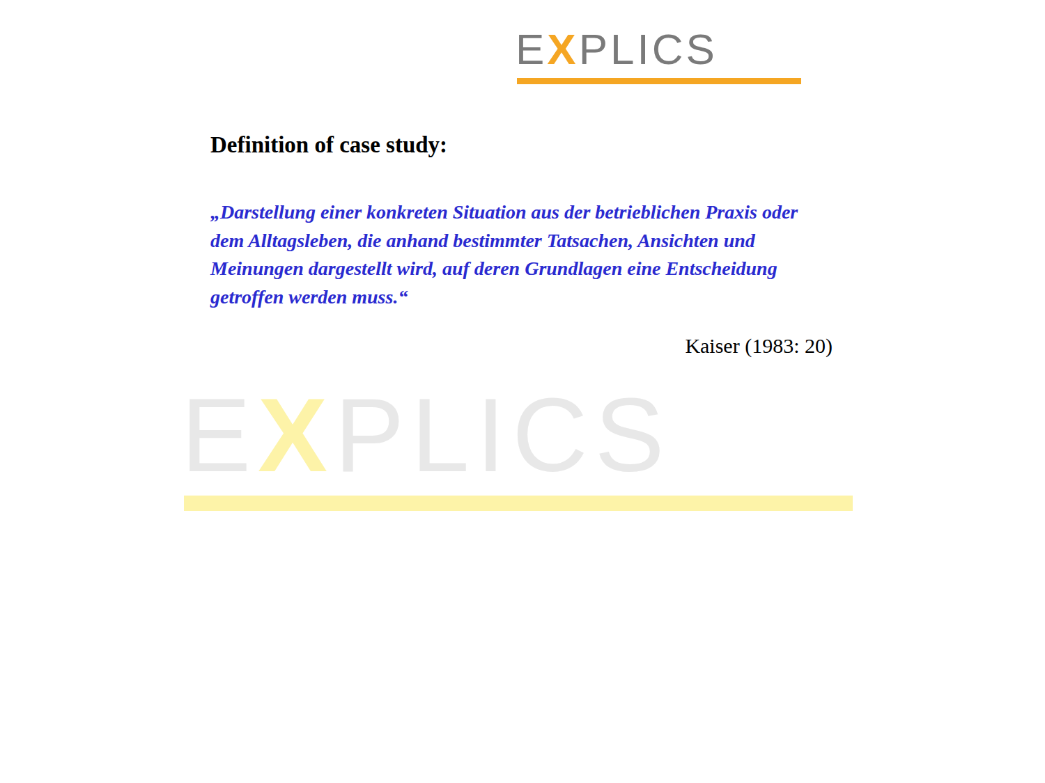EXPLICS
Definition of case study:
„Darstellung einer konkreten Situation aus der betrieblichen Praxis oder dem Alltagsleben, die anhand bestimmter Tatsachen, Ansichten und Meinungen dargestellt wird, auf deren Grundlagen eine Entscheidung getroffen werden muss.“
Kaiser (1983: 20)
EXPLICS